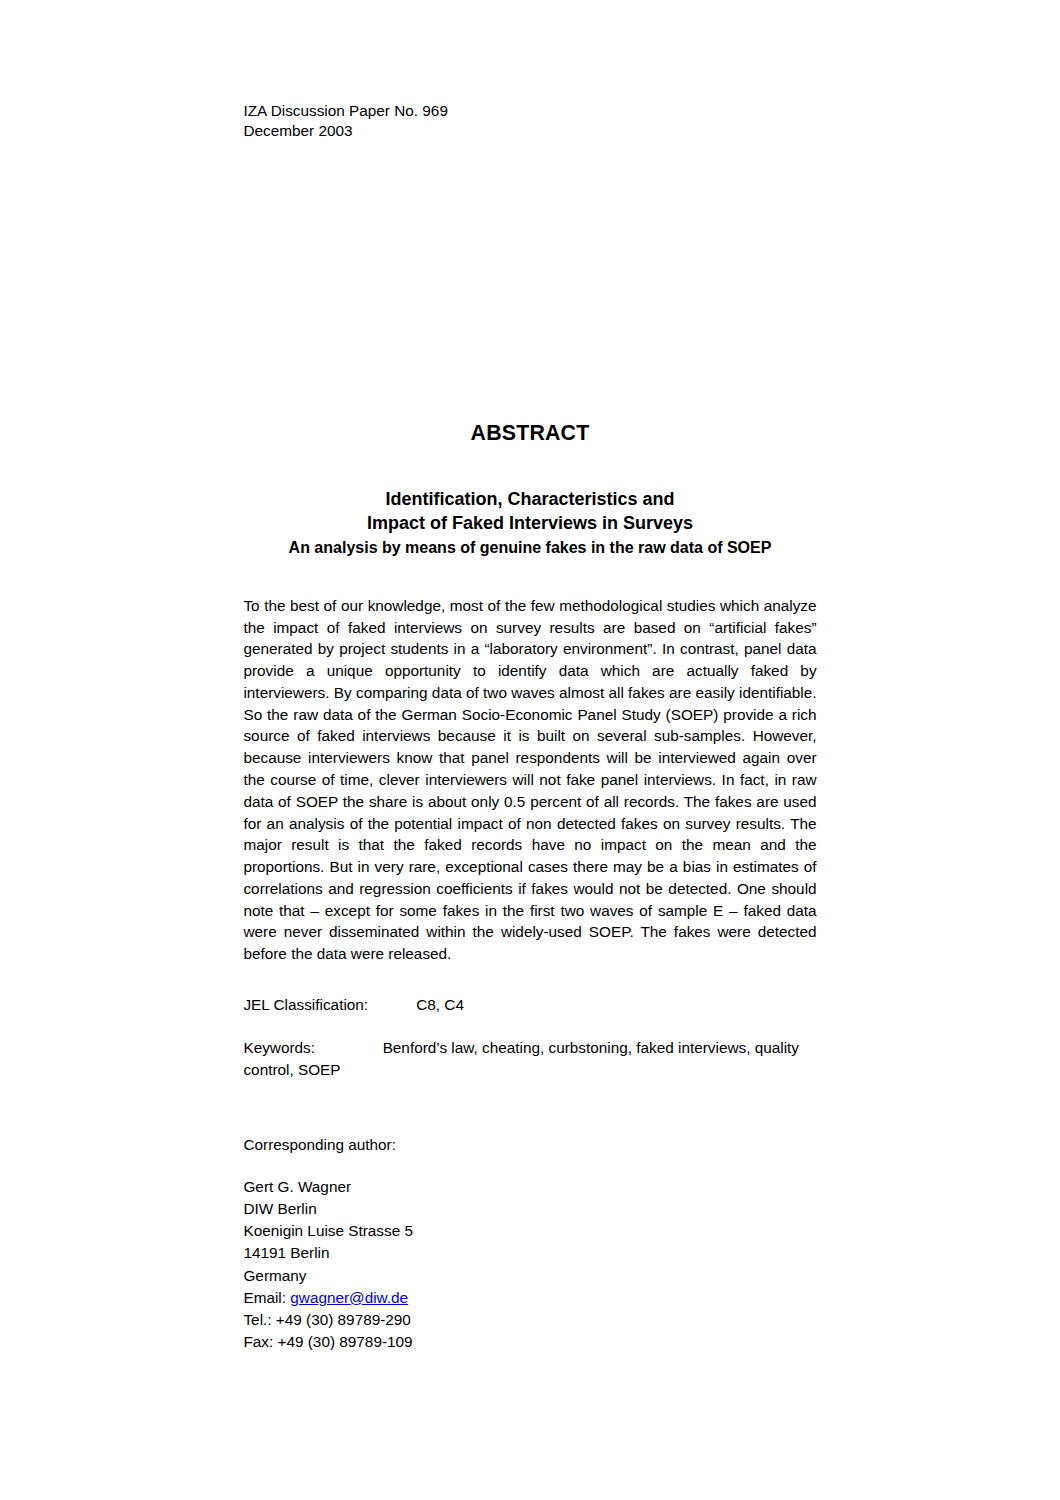IZA Discussion Paper No. 969
December 2003
ABSTRACT
Identification, Characteristics and
Impact of Faked Interviews in Surveys
An analysis by means of genuine fakes in the raw data of SOEP
To the best of our knowledge, most of the few methodological studies which analyze the impact of faked interviews on survey results are based on “artificial fakes” generated by project students in a “laboratory environment”. In contrast, panel data provide a unique opportunity to identify data which are actually faked by interviewers. By comparing data of two waves almost all fakes are easily identifiable. So the raw data of the German Socio-Economic Panel Study (SOEP) provide a rich source of faked interviews because it is built on several sub-samples. However, because interviewers know that panel respondents will be interviewed again over the course of time, clever interviewers will not fake panel interviews. In fact, in raw data of SOEP the share is about only 0.5 percent of all records. The fakes are used for an analysis of the potential impact of non detected fakes on survey results. The major result is that the faked records have no impact on the mean and the proportions. But in very rare, exceptional cases there may be a bias in estimates of correlations and regression coefficients if fakes would not be detected. One should note that – except for some fakes in the first two waves of sample E – faked data were never disseminated within the widely-used SOEP. The fakes were detected before the data were released.
JEL Classification: C8, C4
Keywords: Benford’s law, cheating, curbstoning, faked interviews, quality control, SOEP
Corresponding author:
Gert G. Wagner
DIW Berlin
Koenigin Luise Strasse 5
14191 Berlin
Germany
Email: gwagner@diw.de
Tel.: +49 (30) 89789-290
Fax: +49 (30) 89789-109